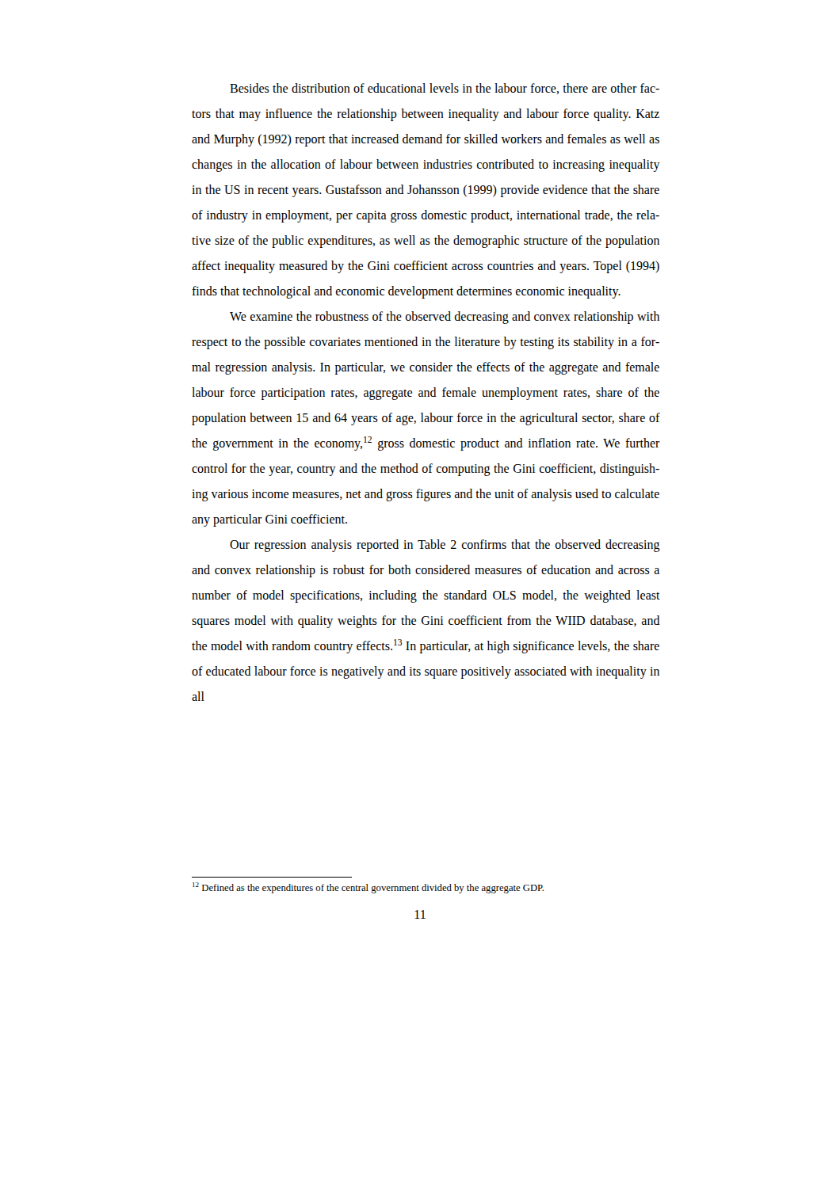Besides the distribution of educational levels in the labour force, there are other factors that may influence the relationship between inequality and labour force quality. Katz and Murphy (1992) report that increased demand for skilled workers and females as well as changes in the allocation of labour between industries contributed to increasing inequality in the US in recent years. Gustafsson and Johansson (1999) provide evidence that the share of industry in employment, per capita gross domestic product, international trade, the relative size of the public expenditures, as well as the demographic structure of the population affect inequality measured by the Gini coefficient across countries and years. Topel (1994) finds that technological and economic development determines economic inequality.
We examine the robustness of the observed decreasing and convex relationship with respect to the possible covariates mentioned in the literature by testing its stability in a formal regression analysis. In particular, we consider the effects of the aggregate and female labour force participation rates, aggregate and female unemployment rates, share of the population between 15 and 64 years of age, labour force in the agricultural sector, share of the government in the economy,12 gross domestic product and inflation rate. We further control for the year, country and the method of computing the Gini coefficient, distinguishing various income measures, net and gross figures and the unit of analysis used to calculate any particular Gini coefficient.
Our regression analysis reported in Table 2 confirms that the observed decreasing and convex relationship is robust for both considered measures of education and across a number of model specifications, including the standard OLS model, the weighted least squares model with quality weights for the Gini coefficient from the WIID database, and the model with random country effects.13 In particular, at high significance levels, the share of educated labour force is negatively and its square positively associated with inequality in all
12 Defined as the expenditures of the central government divided by the aggregate GDP.
11